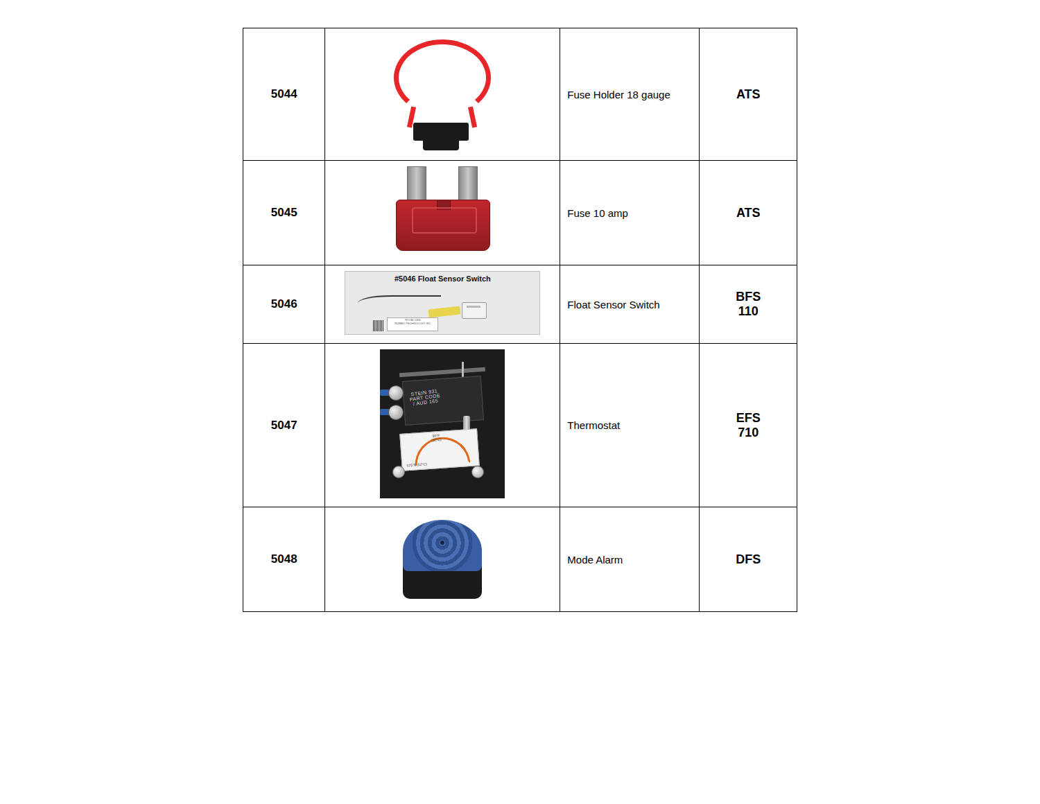| 5044 | | Fuse Holder 18 gauge | ATS |
| 5045 | | Fuse 10 amp | ATS |
| 5046 | #5046 Float Sensor Switch RYOBI 1496 RUBBIO TECHNOLOGY INC | Float Sensor Switch | BFS 110 |
| 5047 | STEIN 931 PART CODE / AUD 165 90°F (32°C) 125°F (52°C) | Thermostat | EFS 710 |
| 5048 | | Mode Alarm | DFS |